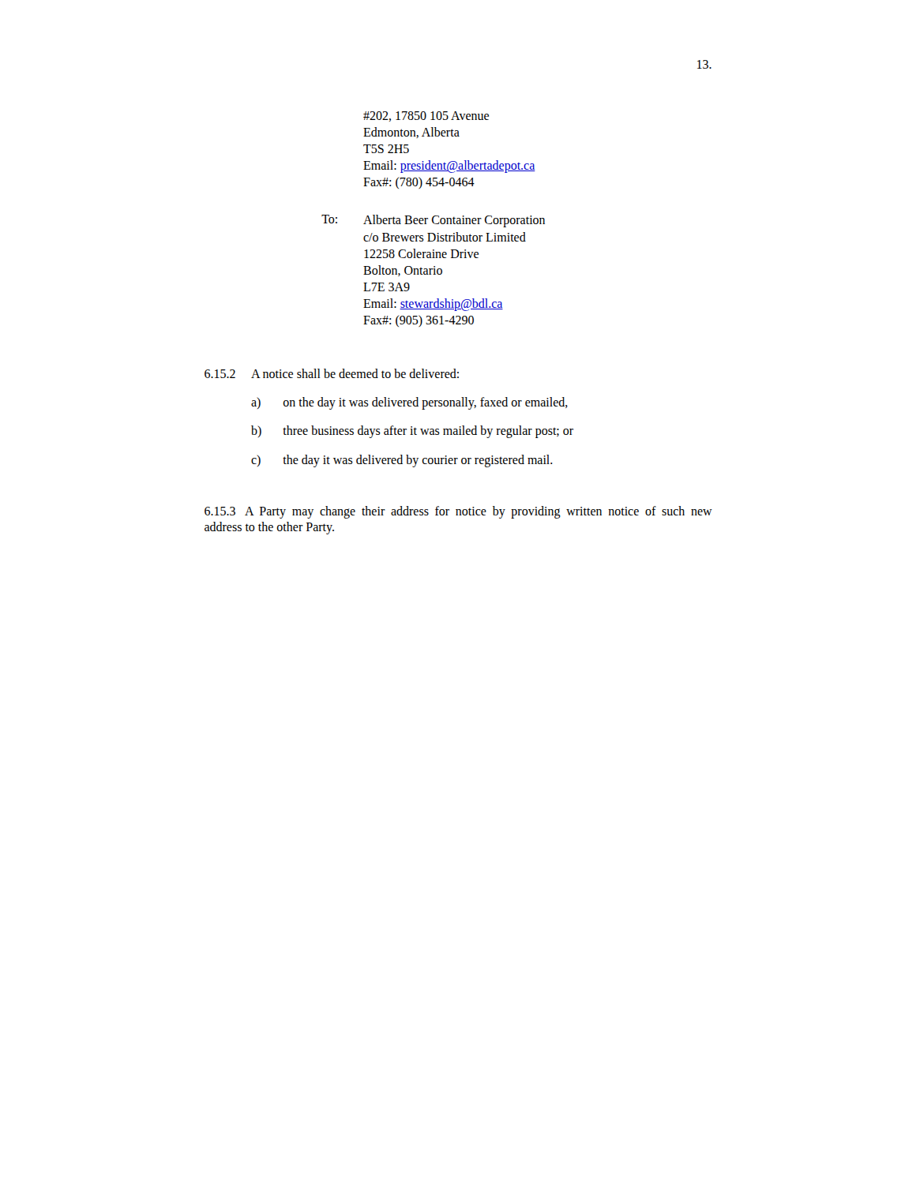13.
#202, 17850 105 Avenue
Edmonton, Alberta
T5S 2H5
Email: president@albertadepot.ca
Fax#: (780) 454-0464
To:
Alberta Beer Container Corporation
c/o Brewers Distributor Limited
12258 Coleraine Drive
Bolton, Ontario
L7E 3A9
Email: stewardship@bdl.ca
Fax#: (905) 361-4290
6.15.2
A notice shall be deemed to be delivered:
a) on the day it was delivered personally, faxed or emailed,
b) three business days after it was mailed by regular post; or
c) the day it was delivered by courier or registered mail.
6.15.3 A Party may change their address for notice by providing written notice of such new address to the other Party.